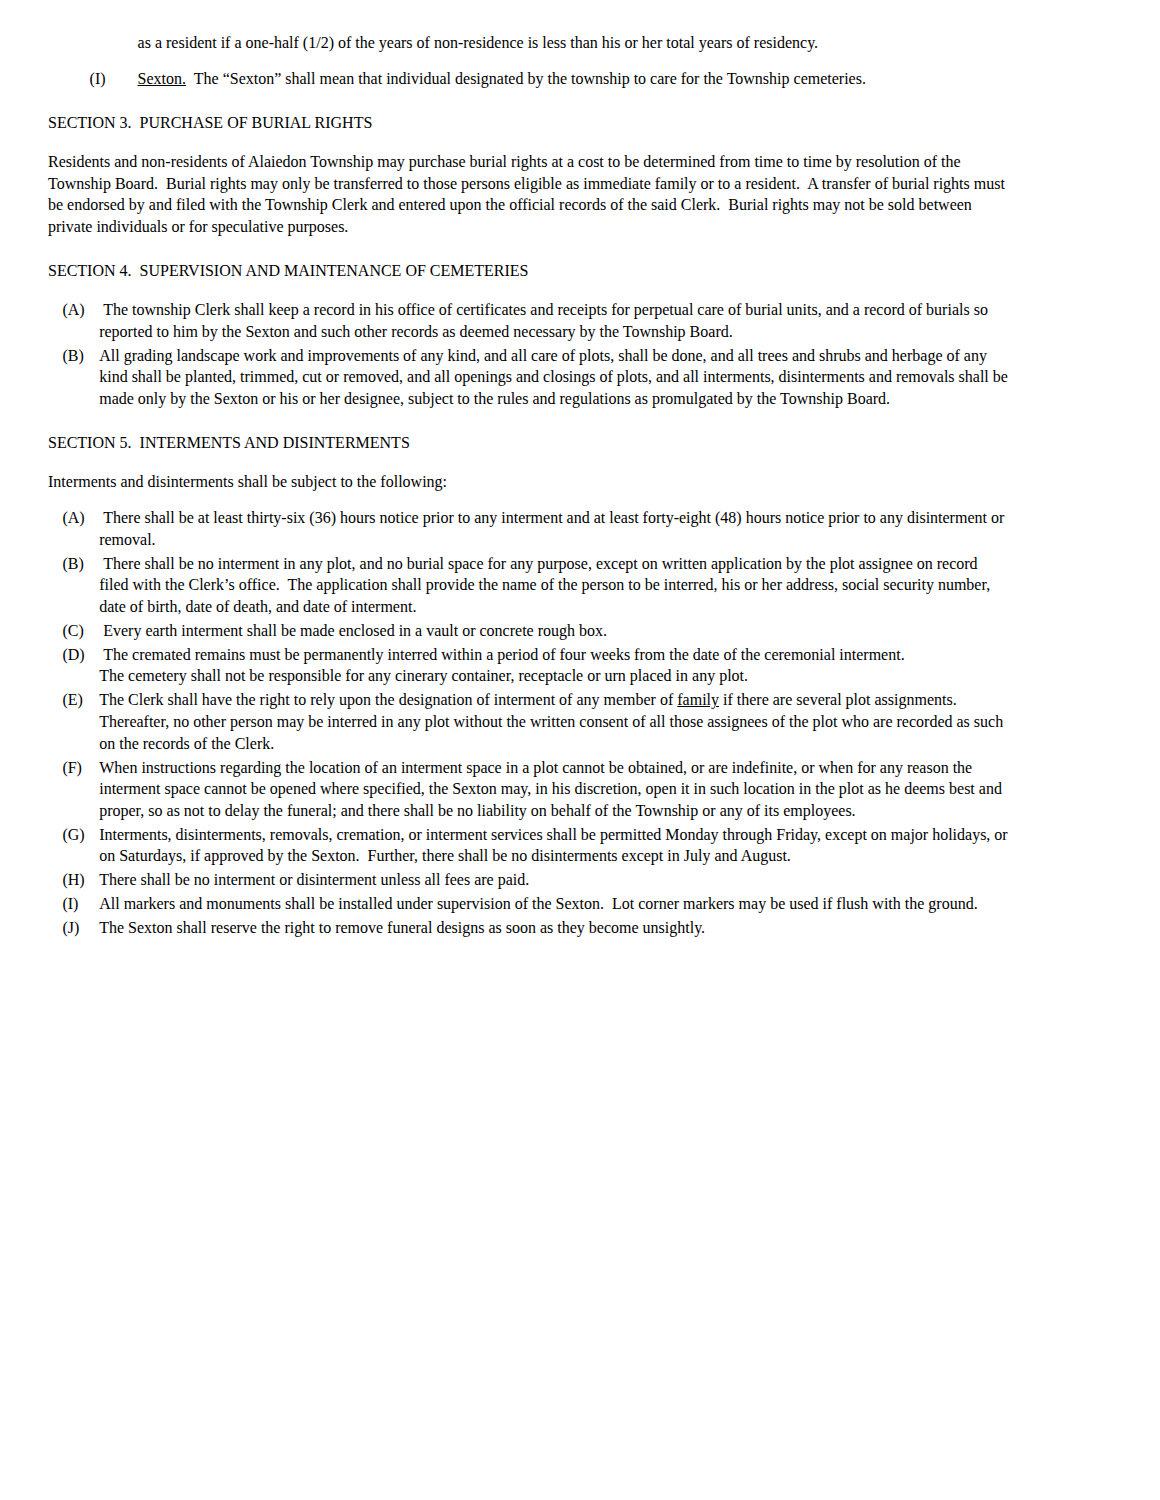as a resident if a one-half (1/2) of the years of non-residence is less than his or her total years of residency.
(I) Sexton. The “Sexton” shall mean that individual designated by the township to care for the Township cemeteries.
SECTION 3. PURCHASE OF BURIAL RIGHTS
Residents and non-residents of Alaiedon Township may purchase burial rights at a cost to be determined from time to time by resolution of the Township Board. Burial rights may only be transferred to those persons eligible as immediate family or to a resident. A transfer of burial rights must be endorsed by and filed with the Township Clerk and entered upon the official records of the said Clerk. Burial rights may not be sold between private individuals or for speculative purposes.
SECTION 4. SUPERVISION AND MAINTENANCE OF CEMETERIES
(A) The township Clerk shall keep a record in his office of certificates and receipts for perpetual care of burial units, and a record of burials so reported to him by the Sexton and such other records as deemed necessary by the Township Board.
(B) All grading landscape work and improvements of any kind, and all care of plots, shall be done, and all trees and shrubs and herbage of any kind shall be planted, trimmed, cut or removed, and all openings and closings of plots, and all interments, disinterments and removals shall be made only by the Sexton or his or her designee, subject to the rules and regulations as promulgated by the Township Board.
SECTION 5. INTERMENTS AND DISINTERMENTS
Interments and disinterments shall be subject to the following:
(A) There shall be at least thirty-six (36) hours notice prior to any interment and at least forty-eight (48) hours notice prior to any disinterment or removal.
(B) There shall be no interment in any plot, and no burial space for any purpose, except on written application by the plot assignee on record filed with the Clerk’s office. The application shall provide the name of the person to be interred, his or her address, social security number, date of birth, date of death, and date of interment.
(C) Every earth interment shall be made enclosed in a vault or concrete rough box.
(D) The cremated remains must be permanently interred within a period of four weeks from the date of the ceremonial interment.
The cemetery shall not be responsible for any cinerary container, receptacle or urn placed in any plot.
(E) The Clerk shall have the right to rely upon the designation of interment of any member of family if there are several plot assignments. Thereafter, no other person may be interred in any plot without the written consent of all those assignees of the plot who are recorded as such on the records of the Clerk.
(F) When instructions regarding the location of an interment space in a plot cannot be obtained, or are indefinite, or when for any reason the interment space cannot be opened where specified, the Sexton may, in his discretion, open it in such location in the plot as he deems best and proper, so as not to delay the funeral; and there shall be no liability on behalf of the Township or any of its employees.
(G) Interments, disinterments, removals, cremation, or interment services shall be permitted Monday through Friday, except on major holidays, or on Saturdays, if approved by the Sexton. Further, there shall be no disinterments except in July and August.
(H) There shall be no interment or disinterment unless all fees are paid.
(I) All markers and monuments shall be installed under supervision of the Sexton. Lot corner markers may be used if flush with the ground.
(J) The Sexton shall reserve the right to remove funeral designs as soon as they become unsightly.